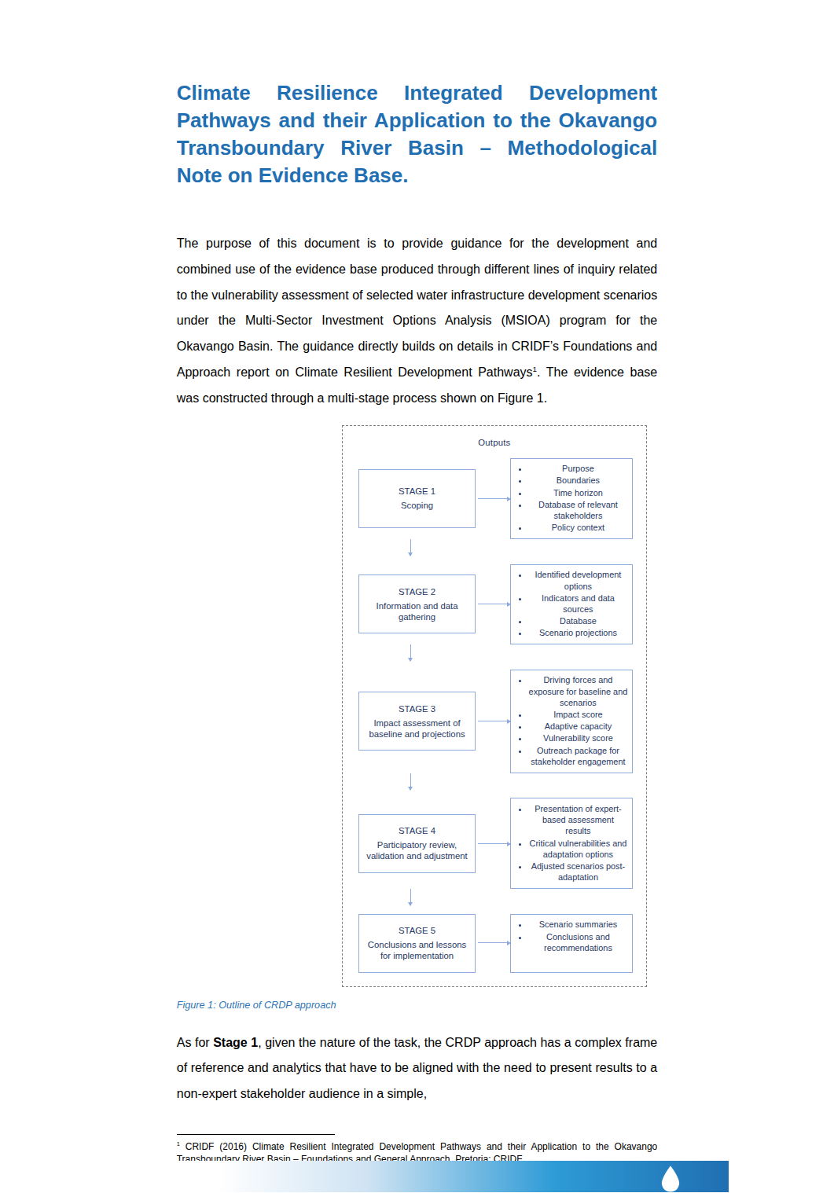Climate Resilience Integrated Development Pathways and their Application to the Okavango Transboundary River Basin – Methodological Note on Evidence Base.
The purpose of this document is to provide guidance for the development and combined use of the evidence base produced through different lines of inquiry related to the vulnerability assessment of selected water infrastructure development scenarios under the Multi-Sector Investment Options Analysis (MSIOA) program for the Okavango Basin. The guidance directly builds on details in CRIDF’s Foundations and Approach report on Climate Resilient Development Pathways1. The evidence base was constructed through a multi-stage process shown on Figure 1.
Outputs
| STAGE 1 Scoping | | Purpose Boundaries Time horizon Database of relevant stakeholders Policy context |
| STAGE 2 Information and data gathering | | Identified development options Indicators and data sources Database Scenario projections |
| STAGE 3 Impact assessment of baseline and projections | | Driving forces and exposure for baseline and scenarios Impact score Adaptive capacity Vulnerability score Outreach package for stakeholder engagement |
| STAGE 4 Participatory review, validation and adjustment | | Presentation of expert-based assessment results Critical vulnerabilities and adaptation options Adjusted scenarios post-adaptation |
| STAGE 5 Conclusions and lessons for implementation | | Scenario summaries Conclusions and recommendations |
Figure 1: Outline of CRDP approach
As for Stage 1, given the nature of the task, the CRDP approach has a complex frame of reference and analytics that have to be aligned with the need to present results to a non-expert stakeholder audience in a simple,
1 CRIDF (2016) Climate Resilient Integrated Development Pathways and their Application to the Okavango Transboundary River Basin – Foundations and General Approach. Pretoria: CRIDF.